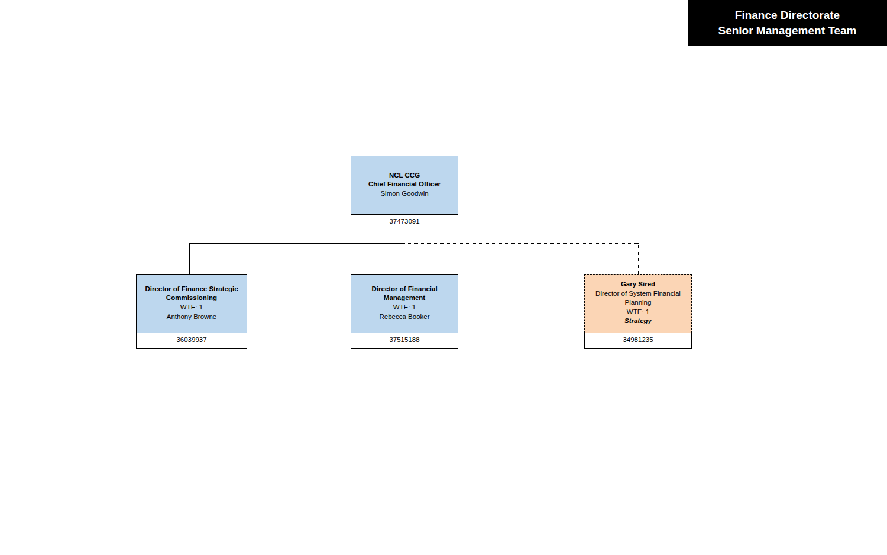Finance Directorate
Senior Management Team
NCL CCG
Chief Financial Officer
Simon Goodwin
37473091
Director of Finance Strategic
Commissioning
WTE: 1
Anthony Browne
36039937
Director of Financial Management
WTE: 1
Rebecca Booker
37515188
Gary Sired
Director of System Financial
Planning
WTE: 1
Strategy
34981235